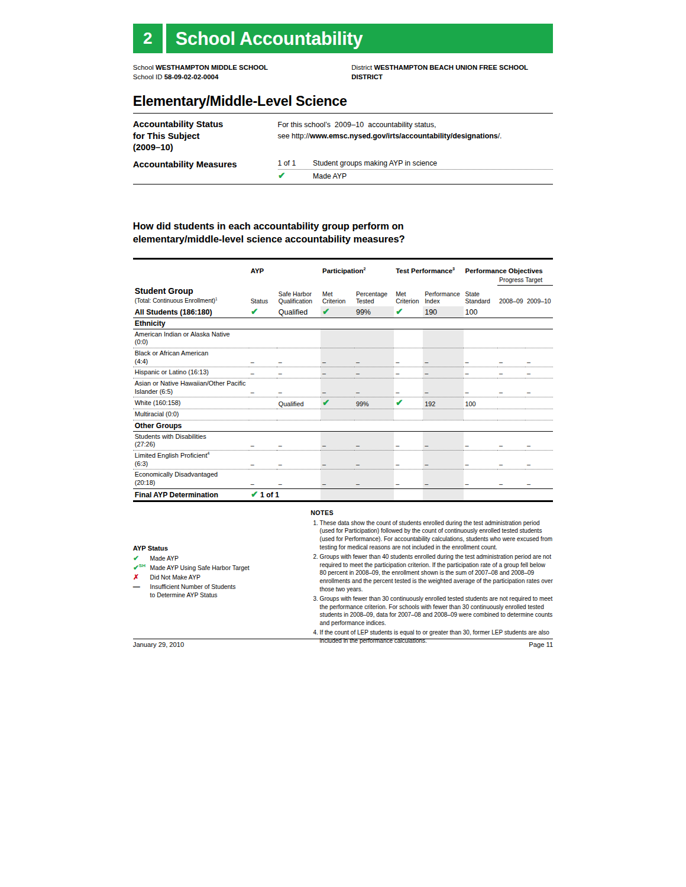2
School Accountability
School WESTHAMPTON MIDDLE SCHOOL
School ID 58-09-02-02-0004
District WESTHAMPTON BEACH UNION FREE SCHOOL
DISTRICT
Elementary/Middle-Level Science
Accountability Status
for This Subject
(2009–10)
For this school’s 2009–10 accountability status,
see http://www.emsc.nysed.gov/irts/accountability/designations/.
Accountability Measures
1 of 1
Student groups making AYP in science
✔
Made AYP
How did students in each accountability group perform on
elementary/middle-level science accountability measures?
| | AYP | Participation 2 | Test Performance 3 | Performance Objectives |
| --- | --- | --- | --- | --- |
| | | | | | | | | Progress Target |
| Student Group (Total: Continuous Enrollment) 1 | Status | Safe Harbor Qualification | Met Criterion | Percentage Tested | Met Criterion | Performance Index | State Standard | 2008–09 | 2009–10 |
| All Students (186:180) | ✔ | Qualified | ✔ | 99% | ✔ | 190 | 100 | | |
| Ethnicity |
| American Indian or Alaska Native (0:0) | | | | | | | | | |
| Black or African American (4:4) | – | – | – | – | – | – | – | – | – |
| Hispanic or Latino (16:13) | – | – | – | – | – | – | – | – | – |
| Asian or Native Hawaiian/Other Pacific Islander (6:5) | – | – | – | – | – | – | – | – | – |
| White (160:158) | | Qualified | ✔ | 99% | ✔ | 192 | 100 | | |
| Multiracial (0:0) | | | | | | | | | |
| Other Groups |
| Students with Disabilities (27:26) | – | – | – | – | – | – | – | – | – |
| Limited English Proficient 4 (6:3) | – | – | – | – | – | – | – | – | – |
| Economically Disadvantaged (20:18) | – | – | – | – | – | – | – | – | – |
| Final AYP Determination | ✔ 1 of 1 | | | | | | | |
AYP Status
✔
Made AYP
✔SH
Made AYP Using Safe Harbor Target
✗
Did Not Make AYP
—
Insufficient Number of Students
to Determine AYP Status
NOTES
These data show the count of students enrolled during the test administration period (used for Participation) followed by the count of continuously enrolled tested students (used for Performance). For accountability calculations, students who were excused from testing for medical reasons are not included in the enrollment count.
Groups with fewer than 40 students enrolled during the test administration period are not required to meet the participation criterion. If the participation rate of a group fell below 80 percent in 2008–09, the enrollment shown is the sum of 2007–08 and 2008–09 enrollments and the percent tested is the weighted average of the participation rates over those two years.
Groups with fewer than 30 continuously enrolled tested students are not required to meet the performance criterion. For schools with fewer than 30 continuously enrolled tested students in 2008–09, data for 2007–08 and 2008–09 were combined to determine counts and performance indices.
If the count of LEP students is equal to or greater than 30, former LEP students are also included in the performance calculations.
January 29, 2010
Page 11